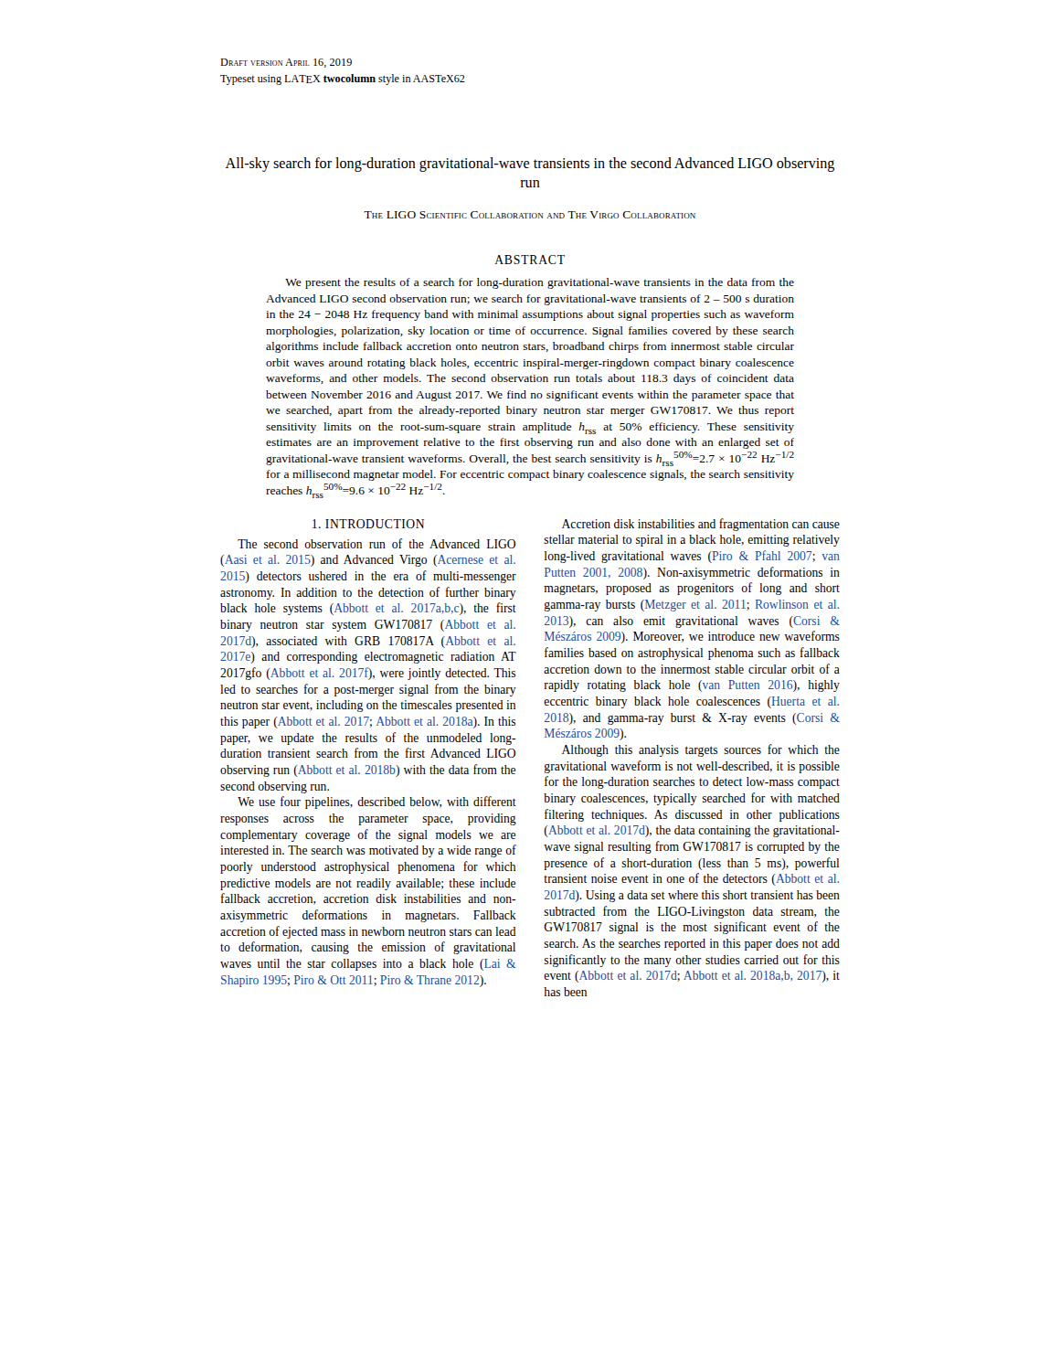Draft version April 16, 2019
Typeset using LATEX twocolumn style in AASTeX62
All-sky search for long-duration gravitational-wave transients in the second Advanced LIGO observing run
The LIGO Scientific Collaboration and The Virgo Collaboration
ABSTRACT
We present the results of a search for long-duration gravitational-wave transients in the data from the Advanced LIGO second observation run; we search for gravitational-wave transients of 2 – 500 s duration in the 24 − 2048 Hz frequency band with minimal assumptions about signal properties such as waveform morphologies, polarization, sky location or time of occurrence. Signal families covered by these search algorithms include fallback accretion onto neutron stars, broadband chirps from innermost stable circular orbit waves around rotating black holes, eccentric inspiral-merger-ringdown compact binary coalescence waveforms, and other models. The second observation run totals about 118.3 days of coincident data between November 2016 and August 2017. We find no significant events within the parameter space that we searched, apart from the already-reported binary neutron star merger GW170817. We thus report sensitivity limits on the root-sum-square strain amplitude hrss at 50% efficiency. These sensitivity estimates are an improvement relative to the first observing run and also done with an enlarged set of gravitational-wave transient waveforms. Overall, the best search sensitivity is hrss50%=2.7 × 10−22 Hz−1/2 for a millisecond magnetar model. For eccentric compact binary coalescence signals, the search sensitivity reaches hrss50%=9.6 × 10−22 Hz−1/2.
1. INTRODUCTION
The second observation run of the Advanced LIGO (Aasi et al. 2015) and Advanced Virgo (Acernese et al. 2015) detectors ushered in the era of multi-messenger astronomy. In addition to the detection of further binary black hole systems (Abbott et al. 2017a,b,c), the first binary neutron star system GW170817 (Abbott et al. 2017d), associated with GRB 170817A (Abbott et al. 2017e) and corresponding electromagnetic radiation AT 2017gfo (Abbott et al. 2017f), were jointly detected. This led to searches for a post-merger signal from the binary neutron star event, including on the timescales presented in this paper (Abbott et al. 2017; Abbott et al. 2018a). In this paper, we update the results of the unmodeled long-duration transient search from the first Advanced LIGO observing run (Abbott et al. 2018b) with the data from the second observing run.
We use four pipelines, described below, with different responses across the parameter space, providing complementary coverage of the signal models we are interested in. The search was motivated by a wide range of poorly understood astrophysical phenomena for which predictive models are not readily available; these include fallback accretion, accretion disk instabilities and non-axisymmetric deformations in magnetars. Fallback accretion of ejected mass in newborn neutron stars can lead to deformation, causing the emission of gravitational waves until the star collapses into a black hole (Lai & Shapiro 1995; Piro & Ott 2011; Piro & Thrane 2012).
Accretion disk instabilities and fragmentation can cause stellar material to spiral in a black hole, emitting relatively long-lived gravitational waves (Piro & Pfahl 2007; van Putten 2001, 2008). Non-axisymmetric deformations in magnetars, proposed as progenitors of long and short gamma-ray bursts (Metzger et al. 2011; Rowlinson et al. 2013), can also emit gravitational waves (Corsi & Mészáros 2009). Moreover, we introduce new waveforms families based on astrophysical phenoma such as fallback accretion down to the innermost stable circular orbit of a rapidly rotating black hole (van Putten 2016), highly eccentric binary black hole coalescences (Huerta et al. 2018), and gamma-ray burst & X-ray events (Corsi & Mészáros 2009).
Although this analysis targets sources for which the gravitational waveform is not well-described, it is possible for the long-duration searches to detect low-mass compact binary coalescences, typically searched for with matched filtering techniques. As discussed in other publications (Abbott et al. 2017d), the data containing the gravitational-wave signal resulting from GW170817 is corrupted by the presence of a short-duration (less than 5 ms), powerful transient noise event in one of the detectors (Abbott et al. 2017d). Using a data set where this short transient has been subtracted from the LIGO-Livingston data stream, the GW170817 signal is the most significant event of the search. As the searches reported in this paper does not add significantly to the many other studies carried out for this event (Abbott et al. 2017d; Abbott et al. 2018a,b, 2017), it has been